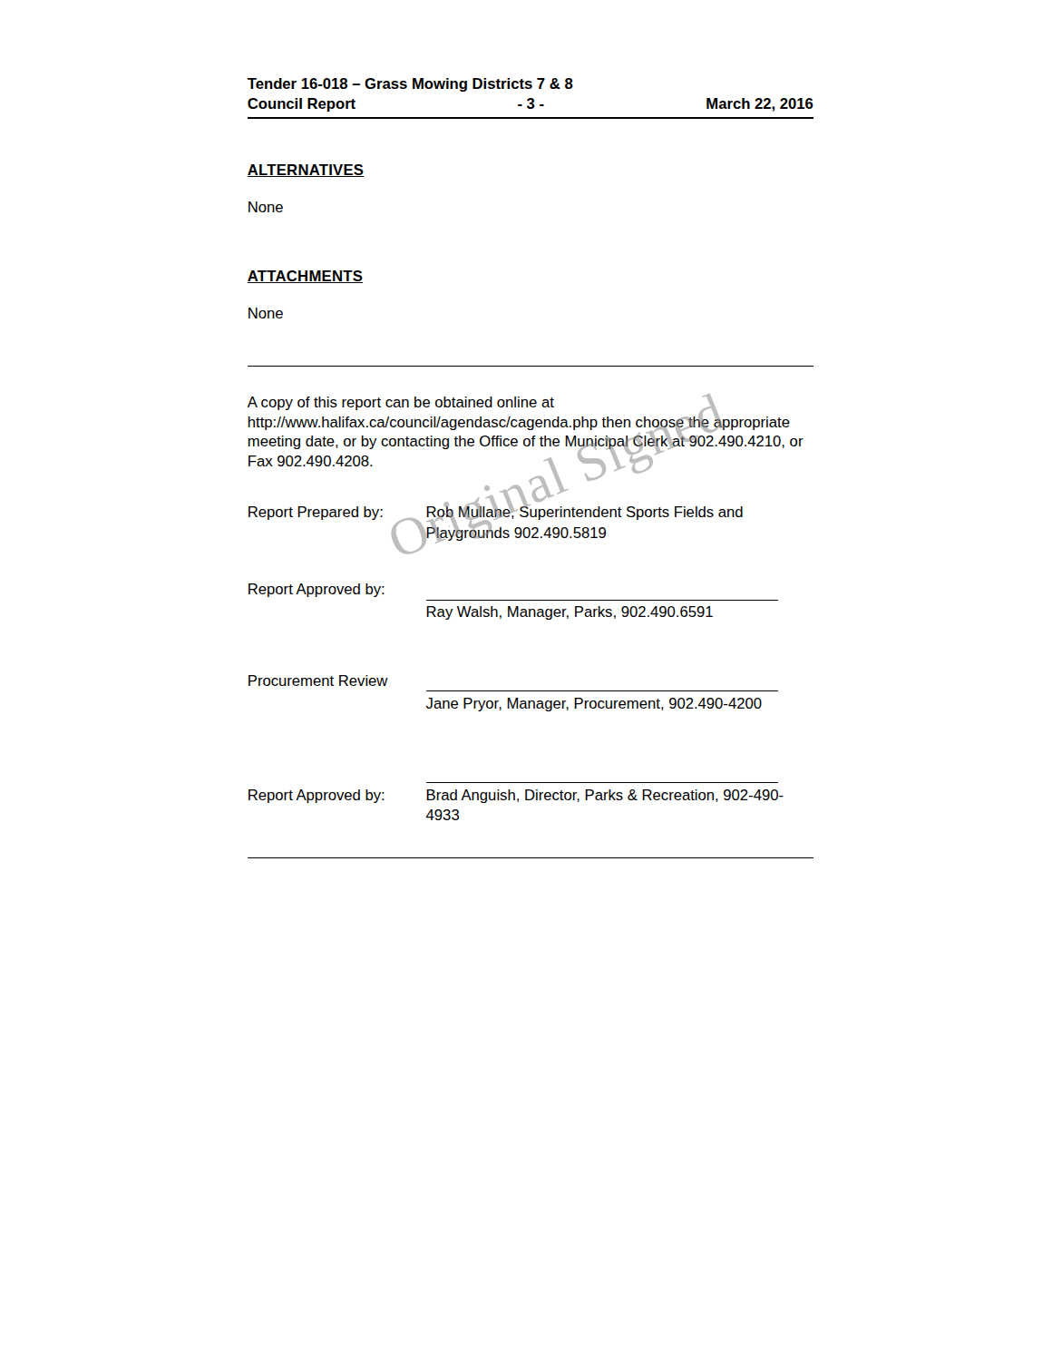Tender 16-018 – Grass Mowing Districts 7 & 8
Council Report
- 3 -
March 22, 2016
ALTERNATIVES
None
ATTACHMENTS
None
A copy of this report can be obtained online at http://www.halifax.ca/council/agendasc/cagenda.php then choose the appropriate meeting date, or by contacting the Office of the Municipal Clerk at 902.490.4210, or Fax 902.490.4208.
| Report Prepared by: | Rob Mullane, Superintendent Sports Fields and Playgrounds 902.490.5819 |
| Report Approved by: | |
| | Ray Walsh, Manager, Parks, 902.490.6591 |
| Procurement Review | |
| | Jane Pryor, Manager, Procurement, 902.490-4200 |
| Report Approved by: | Brad Anguish, Director, Parks & Recreation, 902-490-4933 |
Original Signed
·
·
·